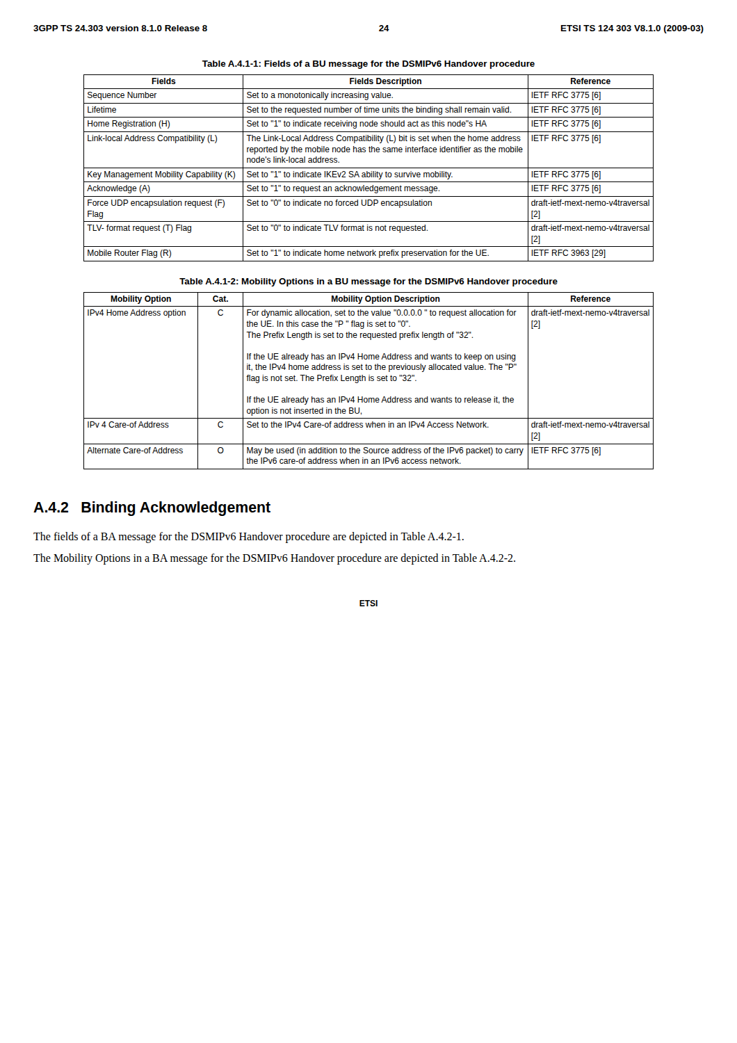3GPP TS 24.303 version 8.1.0 Release 8
24
ETSI TS 124 303 V8.1.0 (2009-03)
Table A.4.1-1: Fields of a BU message for the DSMIPv6 Handover procedure
| Fields | Fields Description | Reference |
| --- | --- | --- |
| Sequence Number | Set to a monotonically increasing value. | IETF RFC 3775 [6] |
| Lifetime | Set to the requested number of time units the binding shall remain valid. | IETF RFC 3775 [6] |
| Home Registration (H) | Set to "1" to indicate receiving node should act as this node"s HA | IETF RFC 3775 [6] |
| Link-local Address Compatibility (L) | The Link-Local Address Compatibility (L) bit is set when the home address reported by the mobile node has the same interface identifier as the mobile node's link-local address. | IETF RFC 3775 [6] |
| Key Management Mobility Capability (K) | Set to "1" to indicate IKEv2 SA ability to survive mobility. | IETF RFC 3775 [6] |
| Acknowledge (A) | Set to "1" to request an acknowledgement message. | IETF RFC 3775 [6] |
| Force UDP encapsulation request (F) Flag | Set to "0" to indicate no forced UDP encapsulation | draft-ietf-mext-nemo-v4traversal [2] |
| TLV- format request (T) Flag | Set to "0" to indicate TLV format is not requested. | draft-ietf-mext-nemo-v4traversal [2] |
| Mobile Router Flag (R) | Set to "1" to indicate home network prefix preservation for the UE. | IETF RFC 3963 [29] |
Table A.4.1-2: Mobility Options in a BU message for the DSMIPv6 Handover procedure
| Mobility Option | Cat. | Mobility Option Description | Reference |
| --- | --- | --- | --- |
| IPv4 Home Address option | C | For dynamic allocation, set to the value "0.0.0.0 " to request allocation for the UE. In this case the "P " flag is set to "0". The Prefix Length is set to the requested prefix length of "32". If the UE already has an IPv4 Home Address and wants to keep on using it, the IPv4 home address is set to the previously allocated value. The "P" flag is not set. The Prefix Length is set to "32". If the UE already has an IPv4 Home Address and wants to release it, the option is not inserted in the BU, | draft-ietf-mext-nemo-v4traversal [2] |
| IPv 4 Care-of Address | C | Set to the IPv4 Care-of address when in an IPv4 Access Network. | draft-ietf-mext-nemo-v4traversal [2] |
| Alternate Care-of Address | O | May be used (in addition to the Source address of the IPv6 packet) to carry the IPv6 care-of address when in an IPv6 access network. | IETF RFC 3775 [6] |
A.4.2 Binding Acknowledgement
The fields of a BA message for the DSMIPv6 Handover procedure are depicted in Table A.4.2-1.
The Mobility Options in a BA message for the DSMIPv6 Handover procedure are depicted in Table A.4.2-2.
ETSI